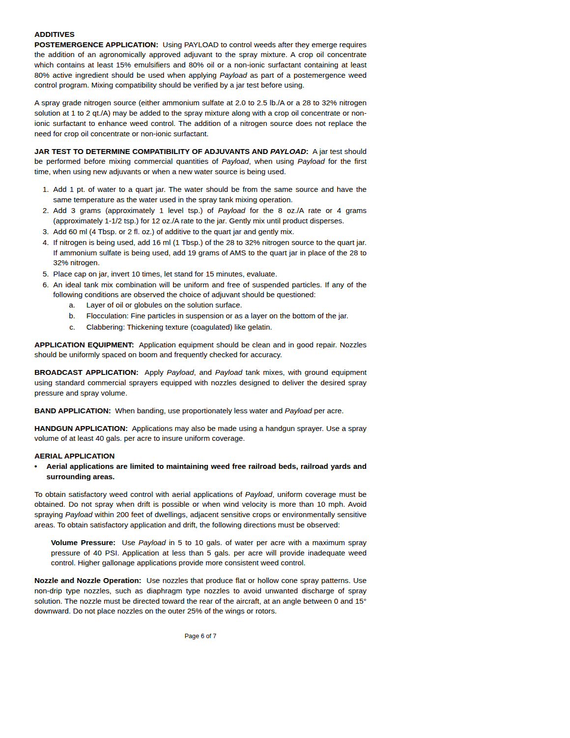ADDITIVES
POSTEMERGENCE APPLICATION: Using PAYLOAD to control weeds after they emerge requires the addition of an agronomically approved adjuvant to the spray mixture. A crop oil concentrate which contains at least 15% emulsifiers and 80% oil or a non-ionic surfactant containing at least 80% active ingredient should be used when applying Payload as part of a postemergence weed control program. Mixing compatibility should be verified by a jar test before using.
A spray grade nitrogen source (either ammonium sulfate at 2.0 to 2.5 lb./A or a 28 to 32% nitrogen solution at 1 to 2 qt./A) may be added to the spray mixture along with a crop oil concentrate or non-ionic surfactant to enhance weed control. The addition of a nitrogen source does not replace the need for crop oil concentrate or non-ionic surfactant.
JAR TEST TO DETERMINE COMPATIBILITY OF ADJUVANTS AND PAYLOAD: A jar test should be performed before mixing commercial quantities of Payload, when using Payload for the first time, when using new adjuvants or when a new water source is being used.
Add 1 pt. of water to a quart jar. The water should be from the same source and have the same temperature as the water used in the spray tank mixing operation.
Add 3 grams (approximately 1 level tsp.) of Payload for the 8 oz./A rate or 4 grams (approximately 1-1/2 tsp.) for 12 oz./A rate to the jar. Gently mix until product disperses.
Add 60 ml (4 Tbsp. or 2 fl. oz.) of additive to the quart jar and gently mix.
If nitrogen is being used, add 16 ml (1 Tbsp.) of the 28 to 32% nitrogen source to the quart jar. If ammonium sulfate is being used, add 19 grams of AMS to the quart jar in place of the 28 to 32% nitrogen.
Place cap on jar, invert 10 times, let stand for 15 minutes, evaluate.
An ideal tank mix combination will be uniform and free of suspended particles. If any of the following conditions are observed the choice of adjuvant should be questioned:
Layer of oil or globules on the solution surface.
Flocculation: Fine particles in suspension or as a layer on the bottom of the jar.
Clabbering: Thickening texture (coagulated) like gelatin.
APPLICATION EQUIPMENT: Application equipment should be clean and in good repair. Nozzles should be uniformly spaced on boom and frequently checked for accuracy.
BROADCAST APPLICATION: Apply Payload, and Payload tank mixes, with ground equipment using standard commercial sprayers equipped with nozzles designed to deliver the desired spray pressure and spray volume.
BAND APPLICATION: When banding, use proportionately less water and Payload per acre.
HANDGUN APPLICATION: Applications may also be made using a handgun sprayer. Use a spray volume of at least 40 gals. per acre to insure uniform coverage.
AERIAL APPLICATION
• Aerial applications are limited to maintaining weed free railroad beds, railroad yards and surrounding areas.
To obtain satisfactory weed control with aerial applications of Payload, uniform coverage must be obtained. Do not spray when drift is possible or when wind velocity is more than 10 mph. Avoid spraying Payload within 200 feet of dwellings, adjacent sensitive crops or environmentally sensitive areas. To obtain satisfactory application and drift, the following directions must be observed:
Volume Pressure: Use Payload in 5 to 10 gals. of water per acre with a maximum spray pressure of 40 PSI. Application at less than 5 gals. per acre will provide inadequate weed control. Higher gallonage applications provide more consistent weed control.
Nozzle and Nozzle Operation: Use nozzles that produce flat or hollow cone spray patterns. Use non-drip type nozzles, such as diaphragm type nozzles to avoid unwanted discharge of spray solution. The nozzle must be directed toward the rear of the aircraft, at an angle between 0 and 15° downward. Do not place nozzles on the outer 25% of the wings or rotors.
Page 6 of 7